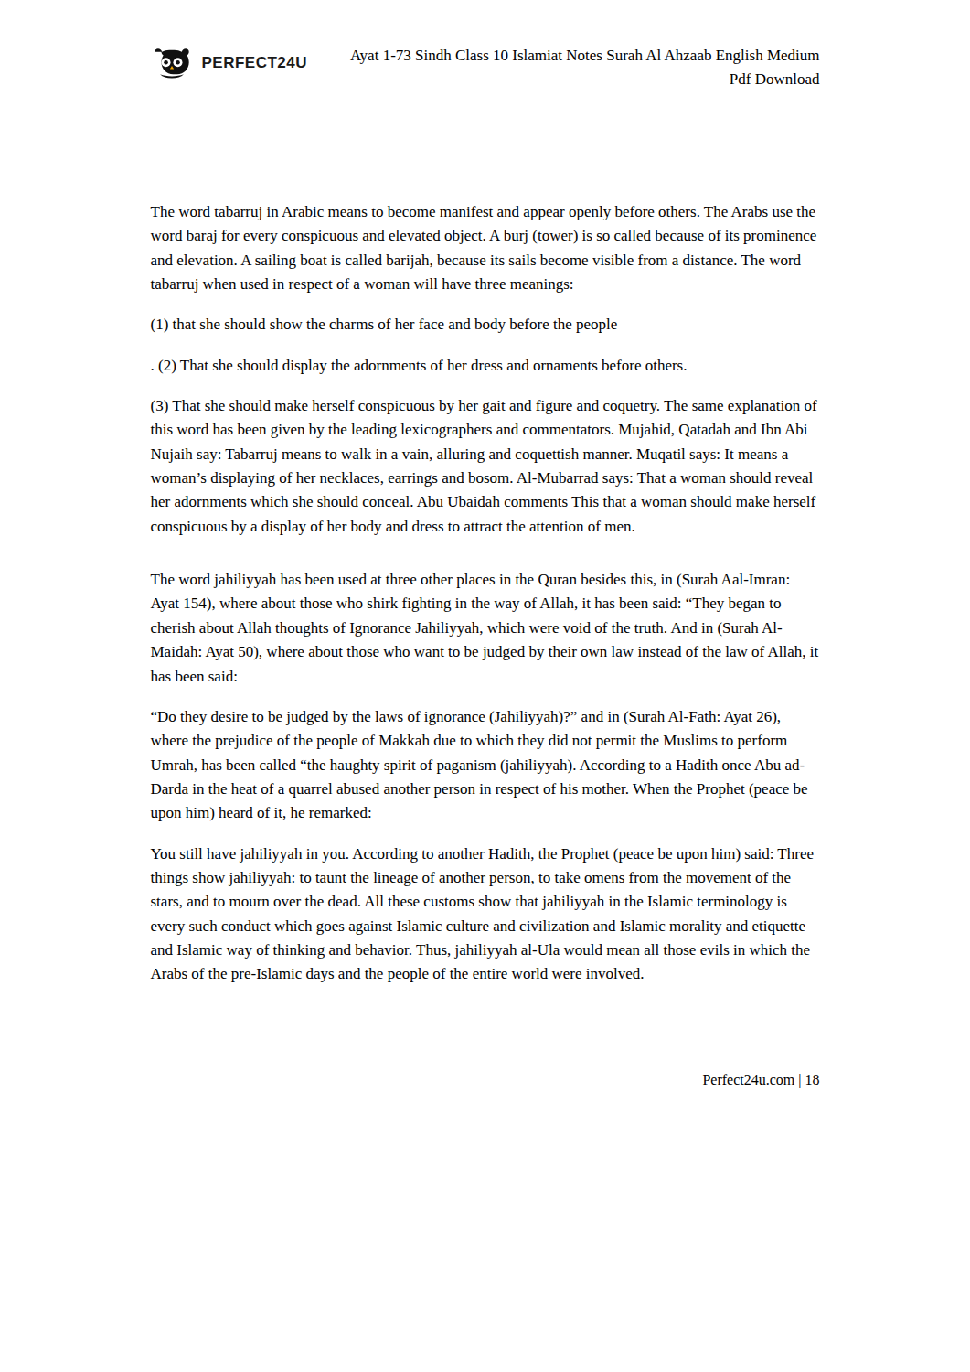PERFECT24U
Ayat 1-73 Sindh Class 10 Islamiat Notes Surah Al Ahzaab English Medium Pdf Download
The word tabarruj in Arabic means to become manifest and appear openly before others. The Arabs use the word baraj for every conspicuous and elevated object. A burj (tower) is so called because of its prominence and elevation. A sailing boat is called barijah, because its sails become visible from a distance. The word tabarruj when used in respect of a woman will have three meanings:
(1) that she should show the charms of her face and body before the people
. (2) That she should display the adornments of her dress and ornaments before others.
(3) That she should make herself conspicuous by her gait and figure and coquetry. The same explanation of this word has been given by the leading lexicographers and commentators. Mujahid, Qatadah and Ibn Abi Nujaih say: Tabarruj means to walk in a vain, alluring and coquettish manner. Muqatil says: It means a woman’s displaying of her necklaces, earrings and bosom. Al-Mubarrad says: That a woman should reveal her adornments which she should conceal. Abu Ubaidah comments This that a woman should make herself conspicuous by a display of her body and dress to attract the attention of men.
The word jahiliyyah has been used at three other places in the Quran besides this, in (Surah Aal-Imran: Ayat 154), where about those who shirk fighting in the way of Allah, it has been said: “They began to cherish about Allah thoughts of Ignorance Jahiliyyah, which were void of the truth. And in (Surah Al-Maidah: Ayat 50), where about those who want to be judged by their own law instead of the law of Allah, it has been said:
“Do they desire to be judged by the laws of ignorance (Jahiliyyah)?” and in (Surah Al-Fath: Ayat 26), where the prejudice of the people of Makkah due to which they did not permit the Muslims to perform Umrah, has been called “the haughty spirit of paganism (jahiliyyah). According to a Hadith once Abu ad-Darda in the heat of a quarrel abused another person in respect of his mother. When the Prophet (peace be upon him) heard of it, he remarked:
You still have jahiliyyah in you. According to another Hadith, the Prophet (peace be upon him) said: Three things show jahiliyyah: to taunt the lineage of another person, to take omens from the movement of the stars, and to mourn over the dead. All these customs show that jahiliyyah in the Islamic terminology is every such conduct which goes against Islamic culture and civilization and Islamic morality and etiquette and Islamic way of thinking and behavior. Thus, jahiliyyah al-Ula would mean all those evils in which the Arabs of the pre-Islamic days and the people of the entire world were involved.
Perfect24u.com | 18